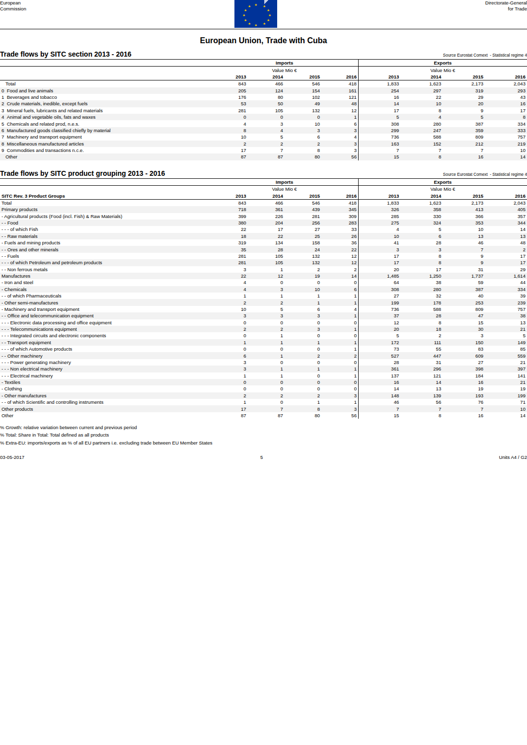European
Commission
★ ★ ★ ★ ★ ★ ★ ★ ★ ★ ★ ★
Directorate-General
for Trade
European Union, Trade with Cuba
Trade flows by SITC section 2013 - 2016
Source Eurostat Comext - Statistical regime 4
| | Imports | Exports |
| --- | --- | --- |
| | Value Mio € | Value Mio € |
| | 2013 | 2014 | 2015 | 2016 | 2013 | 2014 | 2015 | 2016 |
| Total | 843 | 466 | 546 | 418 | 1,833 | 1,623 | 2,173 | 2,043 |
| 0 Food and live animals | 205 | 124 | 154 | 161 | 254 | 297 | 319 | 293 |
| 1 Beverages and tobacco | 176 | 80 | 102 | 121 | 16 | 22 | 29 | 43 |
| 2 Crude materials, inedible, except fuels | 53 | 50 | 49 | 48 | 14 | 10 | 20 | 16 |
| 3 Mineral fuels, lubricants and related materials | 281 | 105 | 132 | 12 | 17 | 8 | 9 | 17 |
| 4 Animal and vegetable oils, fats and waxes | 0 | 0 | 0 | 1 | 5 | 4 | 5 | 8 |
| 5 Chemicals and related prod, n.e.s. | 4 | 3 | 10 | 6 | 308 | 280 | 387 | 334 |
| 6 Manufactured goods classified chiefly by material | 8 | 4 | 3 | 3 | 299 | 247 | 359 | 333 |
| 7 Machinery and transport equipment | 10 | 5 | 6 | 4 | 736 | 588 | 809 | 757 |
| 8 Miscellaneous manufactured articles | 2 | 2 | 2 | 3 | 163 | 152 | 212 | 219 |
| 9 Commodities and transactions n.c.e. | 17 | 7 | 8 | 3 | 7 | 7 | 7 | 10 |
| Other | 87 | 87 | 80 | 56 | 15 | 8 | 16 | 14 |
Trade flows by SITC product grouping 2013 - 2016
Source Eurostat Comext - Statistical regime 4
| | Imports | Exports |
| --- | --- | --- |
| | Value Mio € | Value Mio € |
| SITC Rev. 3 Product Groups | 2013 | 2014 | 2015 | 2016 | 2013 | 2014 | 2015 | 2016 |
| Total | 843 | 466 | 546 | 418 | 1,833 | 1,623 | 2,173 | 2,043 |
| Primary products | 718 | 361 | 439 | 345 | 326 | 358 | 413 | 405 |
| - Agricultural products (Food (incl. Fish) & Raw Materials) | 399 | 226 | 281 | 309 | 285 | 330 | 366 | 357 |
| - - Food | 380 | 204 | 256 | 283 | 275 | 324 | 353 | 344 |
| - - - of which Fish | 22 | 17 | 27 | 33 | 4 | 5 | 10 | 14 |
| - - Raw materials | 18 | 22 | 25 | 26 | 10 | 6 | 13 | 13 |
| - Fuels and mining products | 319 | 134 | 158 | 36 | 41 | 28 | 46 | 48 |
| - - Ores and other minerals | 35 | 28 | 24 | 22 | 3 | 3 | 7 | 2 |
| - - Fuels | 281 | 105 | 132 | 12 | 17 | 8 | 9 | 17 |
| - - - of which Petroleum and petroleum products | 281 | 105 | 132 | 12 | 17 | 8 | 9 | 17 |
| - - Non ferrous metals | 3 | 1 | 2 | 2 | 20 | 17 | 31 | 29 |
| Manufactures | 22 | 12 | 19 | 14 | 1,485 | 1,250 | 1,737 | 1,614 |
| - Iron and steel | 4 | 0 | 0 | 0 | 64 | 38 | 59 | 44 |
| - Chemicals | 4 | 3 | 10 | 6 | 308 | 280 | 387 | 334 |
| - - of which Pharmaceuticals | 1 | 1 | 1 | 1 | 27 | 32 | 40 | 39 |
| - Other semi-manufactures | 2 | 2 | 1 | 1 | 199 | 178 | 253 | 239 |
| - Machinery and transport equipment | 10 | 5 | 6 | 4 | 736 | 588 | 809 | 757 |
| - - Office and telecommunication equipment | 3 | 3 | 3 | 1 | 37 | 28 | 47 | 38 |
| - - - Electronic data processing and office equipment | 0 | 0 | 0 | 0 | 12 | 8 | 15 | 13 |
| - - - Telecommunications equipment | 2 | 2 | 3 | 1 | 20 | 18 | 30 | 21 |
| - - - Integrated circuits and electronic components | 0 | 1 | 0 | 0 | 5 | 2 | 3 | 5 |
| - - Transport equipment | 1 | 1 | 1 | 1 | 172 | 111 | 150 | 149 |
| - - - of which Automotive products | 0 | 0 | 0 | 1 | 73 | 55 | 83 | 85 |
| - - Other machinery | 6 | 1 | 2 | 2 | 527 | 447 | 609 | 559 |
| - - - Power generating machinery | 3 | 0 | 0 | 0 | 28 | 31 | 27 | 21 |
| - - - Non electrical machinery | 3 | 1 | 1 | 1 | 361 | 296 | 398 | 397 |
| - - - Electrical machinery | 1 | 1 | 0 | 1 | 137 | 121 | 184 | 141 |
| - Textiles | 0 | 0 | 0 | 0 | 16 | 14 | 16 | 21 |
| - Clothing | 0 | 0 | 0 | 0 | 14 | 13 | 19 | 19 |
| - Other manufactures | 2 | 2 | 2 | 3 | 148 | 139 | 193 | 199 |
| - - of which Scientific and controlling instruments | 1 | 0 | 1 | 1 | 46 | 56 | 76 | 71 |
| Other products | 17 | 7 | 8 | 3 | 7 | 7 | 7 | 10 |
| Other | 87 | 87 | 80 | 56 | 15 | 8 | 16 | 14 |
% Growth: relative variation between current and previous period
% Total: Share in Total: Total defined as all products
% Extra-EU: imports/exports as % of all EU partners i.e. excluding trade between EU Member States
03-05-2017
5
Units A4 / G2